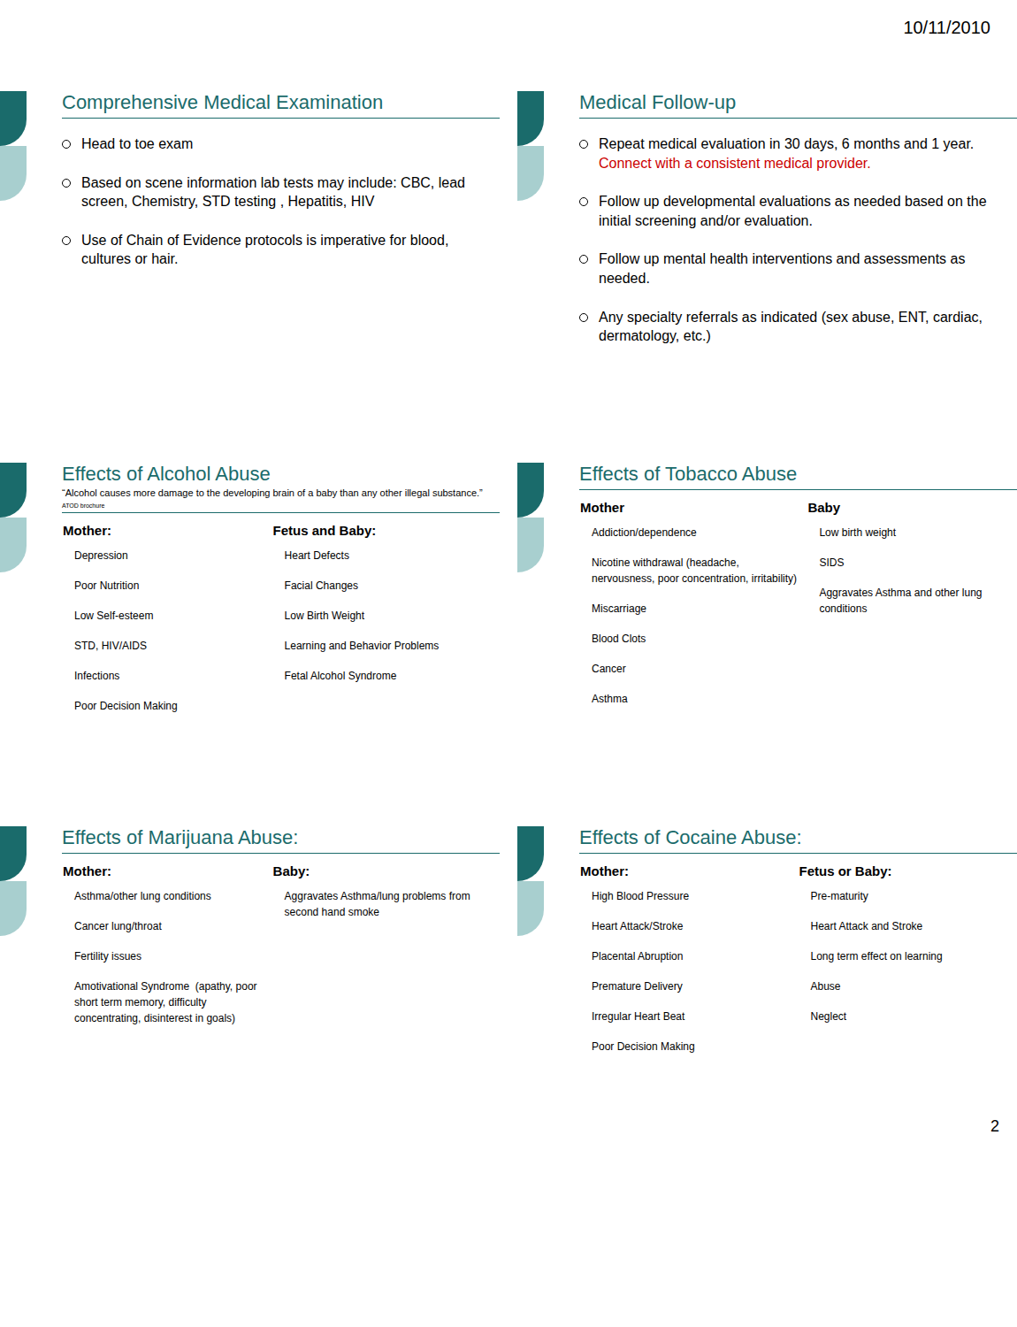10/11/2010
Comprehensive Medical Examination
Head to toe exam
Based on scene information lab tests may include: CBC, lead screen, Chemistry, STD testing , Hepatitis, HIV
Use of Chain of Evidence protocols is imperative for blood, cultures or hair.
Medical Follow-up
Repeat medical evaluation in 30 days, 6 months and 1 year. Connect with a consistent medical provider.
Follow up developmental evaluations as needed based on the initial screening and/or evaluation.
Follow up mental health interventions and assessments as needed.
Any specialty referrals as indicated (sex abuse, ENT, cardiac, dermatology, etc.)
Effects of Alcohol Abuse
“Alcohol causes more damage to the developing brain of a baby than any other illegal substance.” ATOD brochure
| Mother: | Fetus and Baby: |
| --- | --- |
| Depression Poor Nutrition Low Self-esteem STD, HIV/AIDS Infections Poor Decision Making | Heart Defects Facial Changes Low Birth Weight Learning and Behavior Problems Fetal Alcohol Syndrome |
Effects of Tobacco Abuse
| Mother | Baby |
| --- | --- |
| Addiction/dependence Nicotine withdrawal (headache, nervousness, poor concentration, irritability) Miscarriage Blood Clots Cancer Asthma | Low birth weight SIDS Aggravates Asthma and other lung conditions |
Effects of Marijuana Abuse:
| Mother: | Baby: |
| --- | --- |
| Asthma/other lung conditions Cancer lung/throat Fertility issues Amotivational Syndrome (apathy, poor short term memory, difficulty concentrating, disinterest in goals) | Aggravates Asthma/lung problems from second hand smoke |
Effects of Cocaine Abuse:
| Mother: | Fetus or Baby: |
| --- | --- |
| High Blood Pressure Heart Attack/Stroke Placental Abruption Premature Delivery Irregular Heart Beat Poor Decision Making | Pre-maturity Heart Attack and Stroke Long term effect on learning Abuse Neglect |
2